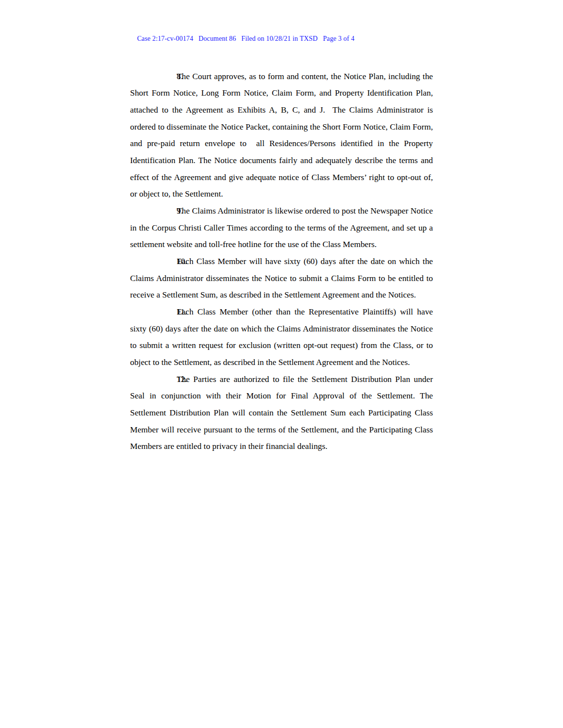Case 2:17-cv-00174 Document 86 Filed on 10/28/21 in TXSD Page 3 of 4
8. The Court approves, as to form and content, the Notice Plan, including the Short Form Notice, Long Form Notice, Claim Form, and Property Identification Plan, attached to the Agreement as Exhibits A, B, C, and J. The Claims Administrator is ordered to disseminate the Notice Packet, containing the Short Form Notice, Claim Form, and pre-paid return envelope to all Residences/Persons identified in the Property Identification Plan. The Notice documents fairly and adequately describe the terms and effect of the Agreement and give adequate notice of Class Members’ right to opt-out of, or object to, the Settlement.
9. The Claims Administrator is likewise ordered to post the Newspaper Notice in the Corpus Christi Caller Times according to the terms of the Agreement, and set up a settlement website and toll-free hotline for the use of the Class Members.
10. Each Class Member will have sixty (60) days after the date on which the Claims Administrator disseminates the Notice to submit a Claims Form to be entitled to receive a Settlement Sum, as described in the Settlement Agreement and the Notices.
11. Each Class Member (other than the Representative Plaintiffs) will have sixty (60) days after the date on which the Claims Administrator disseminates the Notice to submit a written request for exclusion (written opt-out request) from the Class, or to object to the Settlement, as described in the Settlement Agreement and the Notices.
12. The Parties are authorized to file the Settlement Distribution Plan under Seal in conjunction with their Motion for Final Approval of the Settlement. The Settlement Distribution Plan will contain the Settlement Sum each Participating Class Member will receive pursuant to the terms of the Settlement, and the Participating Class Members are entitled to privacy in their financial dealings.